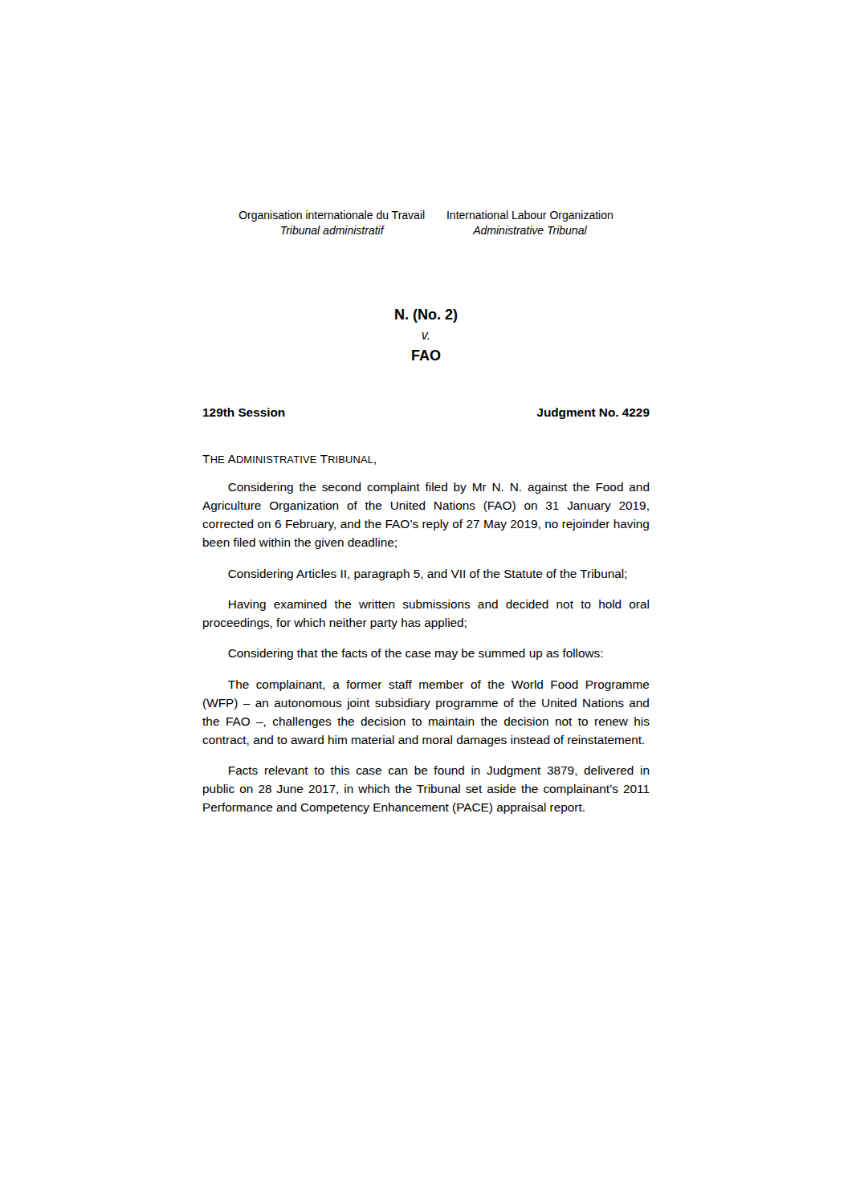Organisation internationale du Travail
Tribunal administratif
International Labour Organization
Administrative Tribunal
N. (No. 2)
v.
FAO
129th Session Judgment No. 4229
THE ADMINISTRATIVE TRIBUNAL,
Considering the second complaint filed by Mr N. N. against the Food and Agriculture Organization of the United Nations (FAO) on 31 January 2019, corrected on 6 February, and the FAO’s reply of 27 May 2019, no rejoinder having been filed within the given deadline;
Considering Articles II, paragraph 5, and VII of the Statute of the Tribunal;
Having examined the written submissions and decided not to hold oral proceedings, for which neither party has applied;
Considering that the facts of the case may be summed up as follows:
The complainant, a former staff member of the World Food Programme (WFP) – an autonomous joint subsidiary programme of the United Nations and the FAO –, challenges the decision to maintain the decision not to renew his contract, and to award him material and moral damages instead of reinstatement.
Facts relevant to this case can be found in Judgment 3879, delivered in public on 28 June 2017, in which the Tribunal set aside the complainant’s 2011 Performance and Competency Enhancement (PACE) appraisal report.